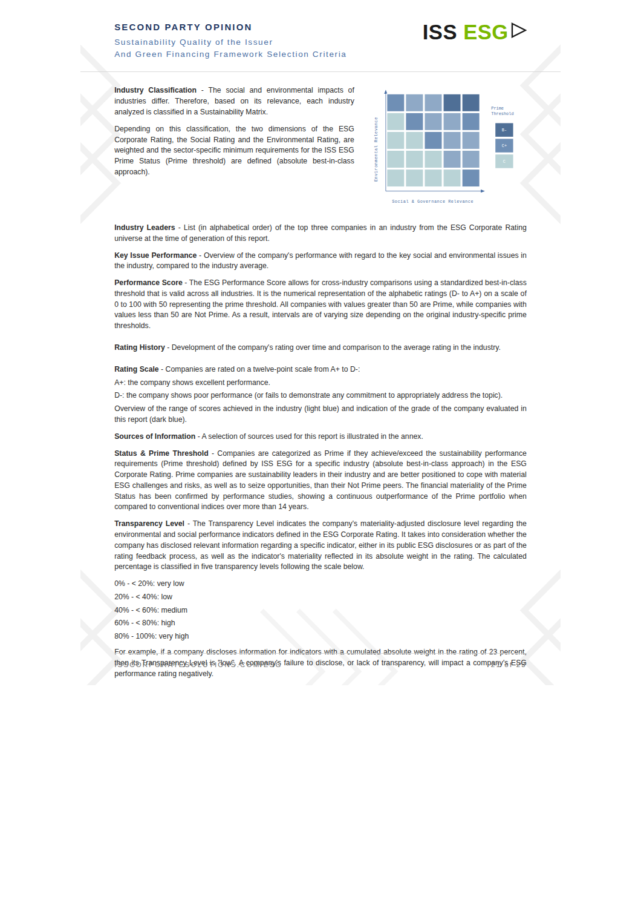Second Party Opinion
Sustainability Quality of the Issuer
And Green Financing Framework Selection Criteria
ISS ESG
Industry Classification - The social and environmental impacts of industries differ. Therefore, based on its relevance, each industry analyzed is classified in a Sustainability Matrix.
Depending on this classification, the two dimensions of the ESG Corporate Rating, the Social Rating and the Environmental Rating, are weighted and the sector-specific minimum requirements for the ISS ESG Prime Status (Prime threshold) are defined (absolute best-in-class approach).
Environmental Relevance Social & Governance Relevance Prime Threshold B- C+ C
Industry Leaders - List (in alphabetical order) of the top three companies in an industry from the ESG Corporate Rating universe at the time of generation of this report.
Key Issue Performance - Overview of the company's performance with regard to the key social and environmental issues in the industry, compared to the industry average.
Performance Score - The ESG Performance Score allows for cross-industry comparisons using a standardized best-in-class threshold that is valid across all industries. It is the numerical representation of the alphabetic ratings (D- to A+) on a scale of 0 to 100 with 50 representing the prime threshold. All companies with values greater than 50 are Prime, while companies with values less than 50 are Not Prime. As a result, intervals are of varying size depending on the original industry-specific prime thresholds.
Rating History - Development of the company's rating over time and comparison to the average rating in the industry.
Rating Scale - Companies are rated on a twelve-point scale from A+ to D-:
A+: the company shows excellent performance.
D-: the company shows poor performance (or fails to demonstrate any commitment to appropriately address the topic).
Overview of the range of scores achieved in the industry (light blue) and indication of the grade of the company evaluated in this report (dark blue).
Sources of Information - A selection of sources used for this report is illustrated in the annex.
Status & Prime Threshold - Companies are categorized as Prime if they achieve/exceed the sustainability performance requirements (Prime threshold) defined by ISS ESG for a specific industry (absolute best-in-class approach) in the ESG Corporate Rating. Prime companies are sustainability leaders in their industry and are better positioned to cope with material ESG challenges and risks, as well as to seize opportunities, than their Not Prime peers. The financial materiality of the Prime Status has been confirmed by performance studies, showing a continuous outperformance of the Prime portfolio when compared to conventional indices over more than 14 years.
Transparency Level - The Transparency Level indicates the company's materiality-adjusted disclosure level regarding the environmental and social performance indicators defined in the ESG Corporate Rating. It takes into consideration whether the company has disclosed relevant information regarding a specific indicator, either in its public ESG disclosures or as part of the rating feedback process, as well as the indicator's materiality reflected in its absolute weight in the rating. The calculated percentage is classified in five transparency levels following the scale below.
0% - < 20%: very low
20% - < 40%: low
40% - < 60%: medium
60% - < 80%: high
80% - 100%: very high
For example, if a company discloses information for indicators with a cumulated absolute weight in the rating of 23 percent, then its Transparency Level is "low". A company's failure to disclose, or lack of transparency, will impact a company's ESG performance rating negatively.
ISSCORPORATESOLUTIONS.COM/ESG
21 of 23